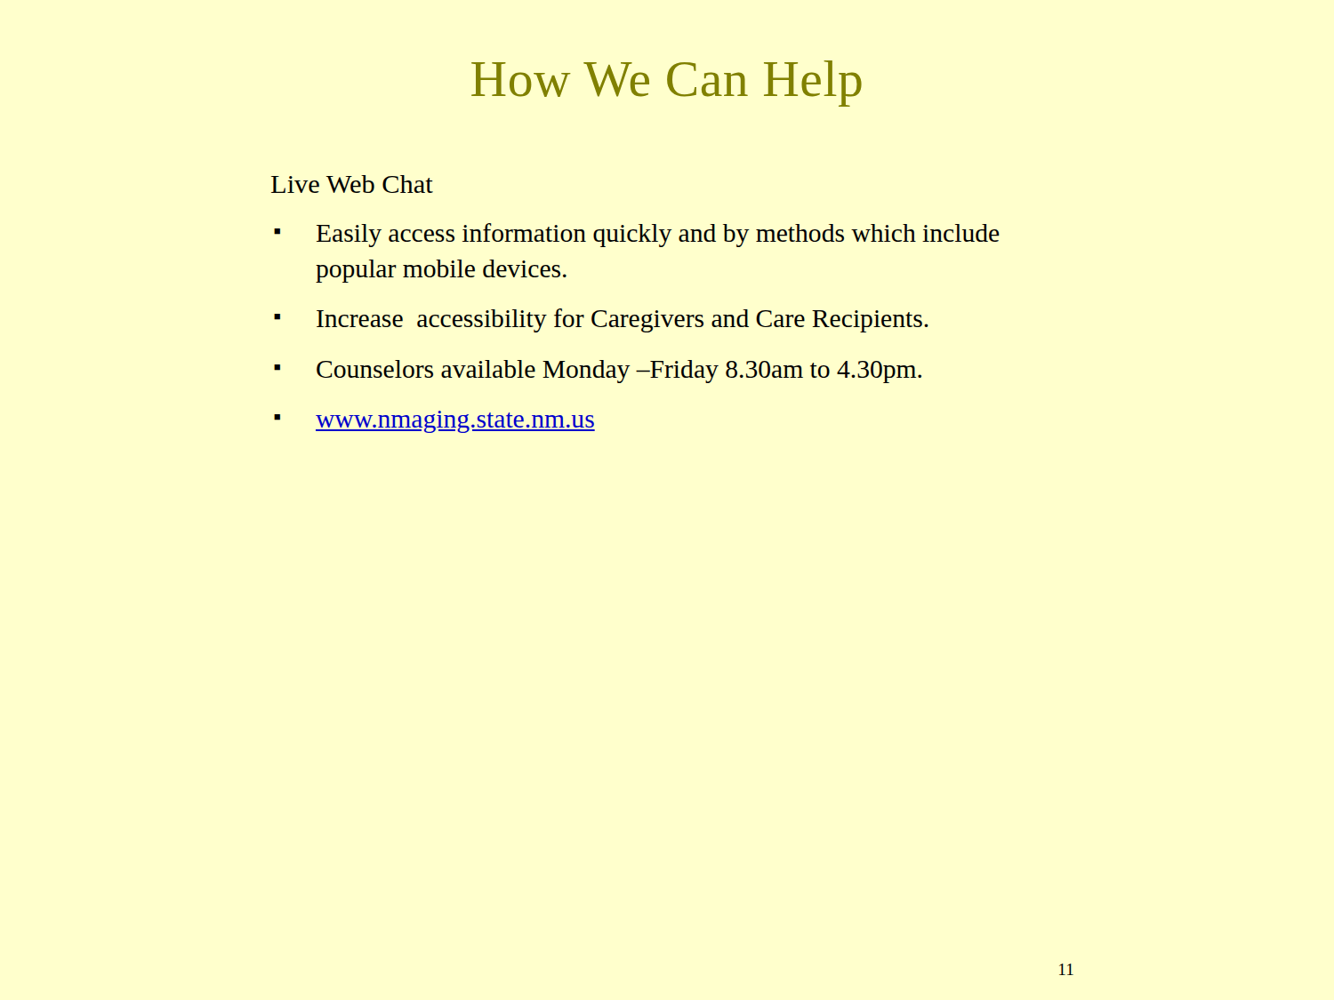How We Can Help
Live Web Chat
Easily access information quickly and by methods which include popular mobile devices.
Increase accessibility for Caregivers and Care Recipients.
Counselors available Monday –Friday 8.30am to 4.30pm.
www.nmaging.state.nm.us
11